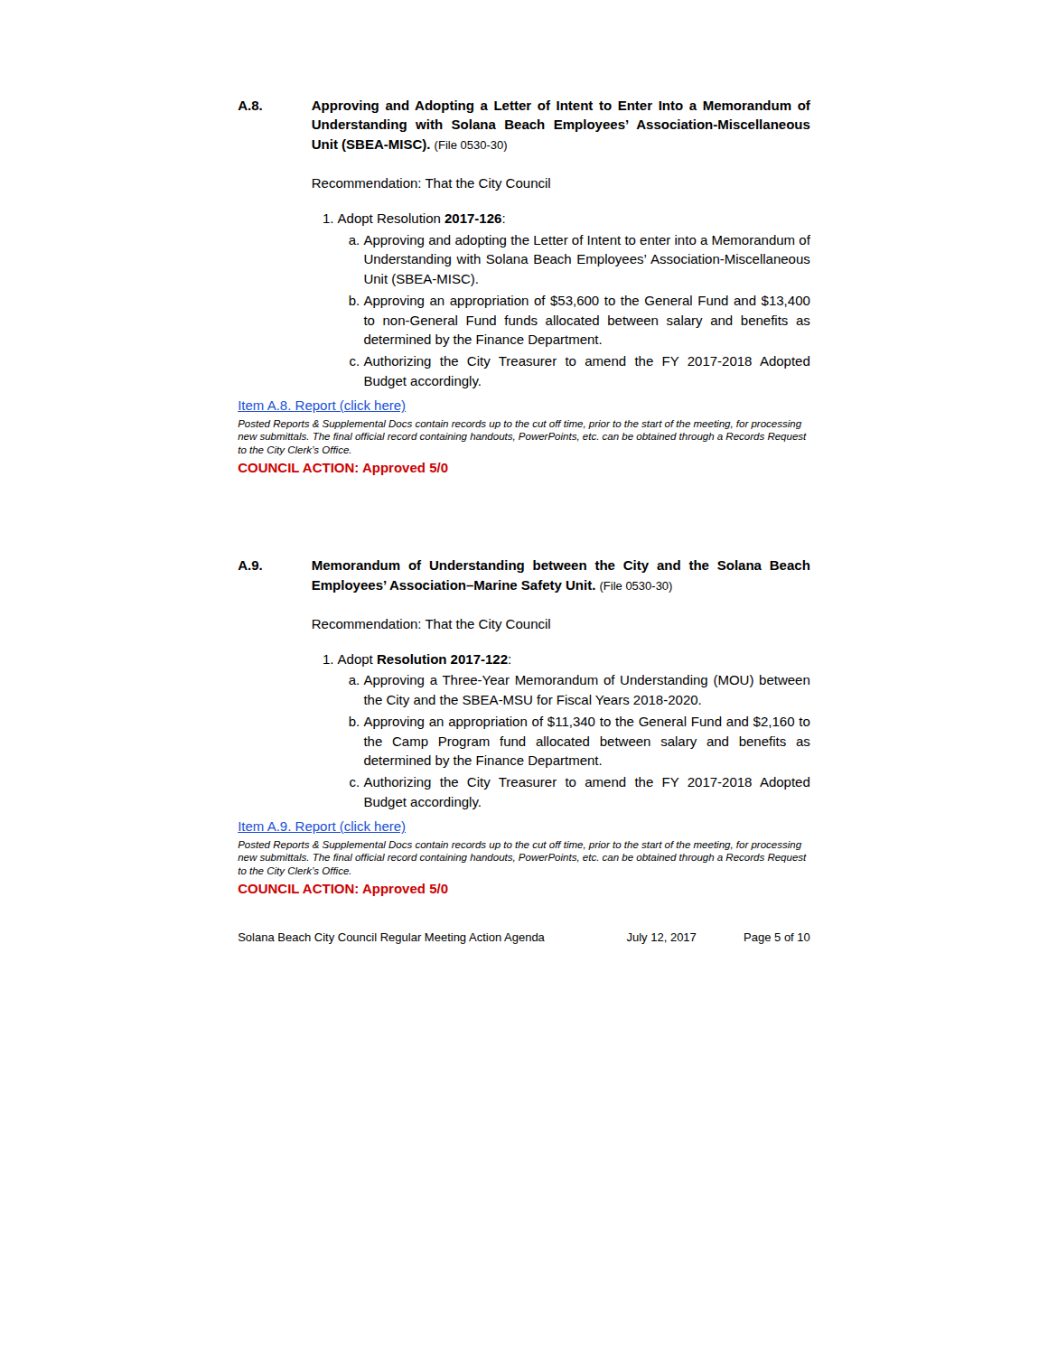A.8.
Approving and Adopting a Letter of Intent to Enter Into a Memorandum of Understanding with Solana Beach Employees’ Association-Miscellaneous Unit (SBEA-MISC). (File 0530-30)
Recommendation: That the City Council
Adopt Resolution 2017-126:
Approving and adopting the Letter of Intent to enter into a Memorandum of Understanding with Solana Beach Employees’ Association-Miscellaneous Unit (SBEA-MISC).
Approving an appropriation of $53,600 to the General Fund and $13,400 to non-General Fund funds allocated between salary and benefits as determined by the Finance Department.
Authorizing the City Treasurer to amend the FY 2017-2018 Adopted Budget accordingly.
Item A.8. Report (click here)
Posted Reports & Supplemental Docs contain records up to the cut off time, prior to the start of the meeting, for processing new submittals. The final official record containing handouts, PowerPoints, etc. can be obtained through a Records Request to the City Clerk’s Office.
COUNCIL ACTION: Approved 5/0
A.9.
Memorandum of Understanding between the City and the Solana Beach Employees’ Association–Marine Safety Unit. (File 0530-30)
Recommendation: That the City Council
Adopt Resolution 2017-122:
Approving a Three-Year Memorandum of Understanding (MOU) between the City and the SBEA-MSU for Fiscal Years 2018-2020.
Approving an appropriation of $11,340 to the General Fund and $2,160 to the Camp Program fund allocated between salary and benefits as determined by the Finance Department.
Authorizing the City Treasurer to amend the FY 2017-2018 Adopted Budget accordingly.
Item A.9. Report (click here)
Posted Reports & Supplemental Docs contain records up to the cut off time, prior to the start of the meeting, for processing new submittals. The final official record containing handouts, PowerPoints, etc. can be obtained through a Records Request to the City Clerk’s Office.
COUNCIL ACTION: Approved 5/0
Solana Beach City Council Regular Meeting Action Agenda
July 12, 2017
Page 5 of 10